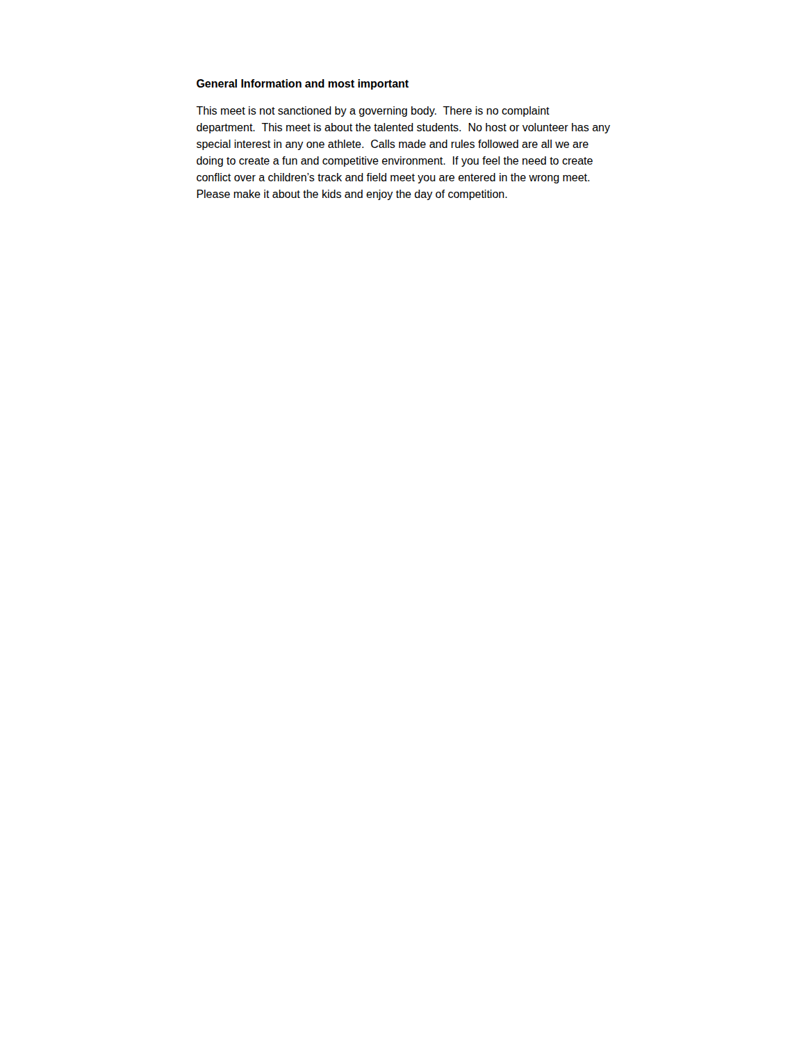General Information and most important
This meet is not sanctioned by a governing body. There is no complaint department. This meet is about the talented students. No host or volunteer has any special interest in any one athlete. Calls made and rules followed are all we are doing to create a fun and competitive environment. If you feel the need to create conflict over a children’s track and field meet you are entered in the wrong meet. Please make it about the kids and enjoy the day of competition.